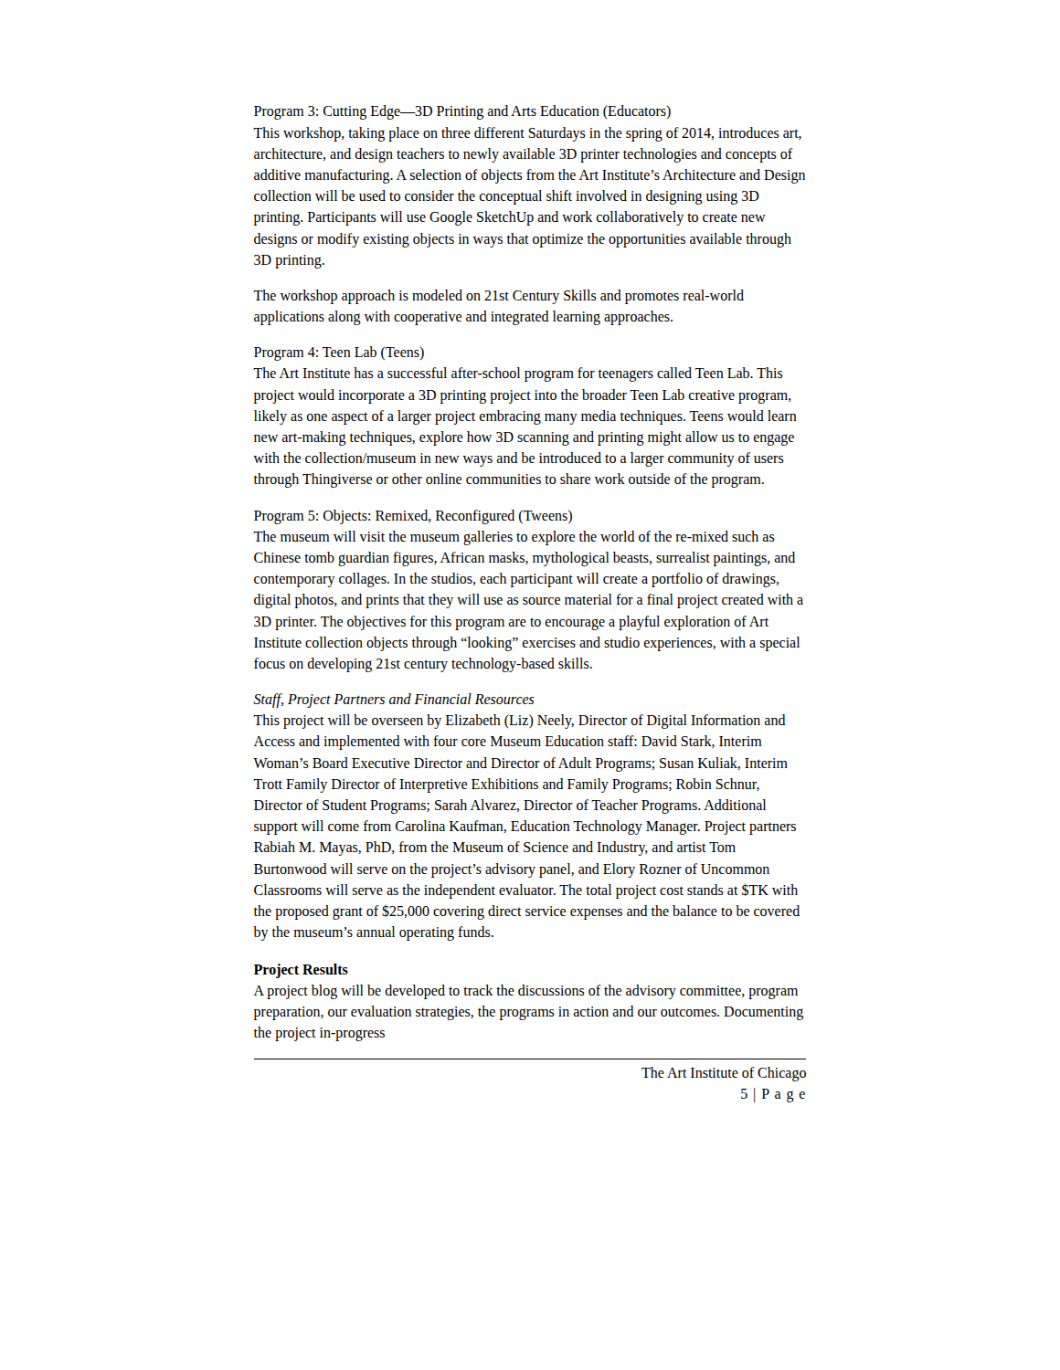Program 3: Cutting Edge—3D Printing and Arts Education (Educators)
This workshop, taking place on three different Saturdays in the spring of 2014, introduces art, architecture, and design teachers to newly available 3D printer technologies and concepts of additive manufacturing. A selection of objects from the Art Institute’s Architecture and Design collection will be used to consider the conceptual shift involved in designing using 3D printing. Participants will use Google SketchUp and work collaboratively to create new designs or modify existing objects in ways that optimize the opportunities available through 3D printing.
The workshop approach is modeled on 21st Century Skills and promotes real-world applications along with cooperative and integrated learning approaches.
Program 4: Teen Lab (Teens)
The Art Institute has a successful after-school program for teenagers called Teen Lab. This project would incorporate a 3D printing project into the broader Teen Lab creative program, likely as one aspect of a larger project embracing many media techniques. Teens would learn new art-making techniques, explore how 3D scanning and printing might allow us to engage with the collection/museum in new ways and be introduced to a larger community of users through Thingiverse or other online communities to share work outside of the program.
Program 5: Objects: Remixed, Reconfigured (Tweens)
The museum will visit the museum galleries to explore the world of the re-mixed such as Chinese tomb guardian figures, African masks, mythological beasts, surrealist paintings, and contemporary collages. In the studios, each participant will create a portfolio of drawings, digital photos, and prints that they will use as source material for a final project created with a 3D printer. The objectives for this program are to encourage a playful exploration of Art Institute collection objects through “looking” exercises and studio experiences, with a special focus on developing 21st century technology-based skills.
Staff, Project Partners and Financial Resources
This project will be overseen by Elizabeth (Liz) Neely, Director of Digital Information and Access and implemented with four core Museum Education staff: David Stark, Interim Woman’s Board Executive Director and Director of Adult Programs; Susan Kuliak, Interim Trott Family Director of Interpretive Exhibitions and Family Programs; Robin Schnur, Director of Student Programs; Sarah Alvarez, Director of Teacher Programs. Additional support will come from Carolina Kaufman, Education Technology Manager. Project partners Rabiah M. Mayas, PhD, from the Museum of Science and Industry, and artist Tom Burtonwood will serve on the project’s advisory panel, and Elory Rozner of Uncommon Classrooms will serve as the independent evaluator. The total project cost stands at $TK with the proposed grant of $25,000 covering direct service expenses and the balance to be covered by the museum’s annual operating funds.
Project Results
A project blog will be developed to track the discussions of the advisory committee, program preparation, our evaluation strategies, the programs in action and our outcomes. Documenting the project in-progress
The Art Institute of Chicago 5 | P a g e